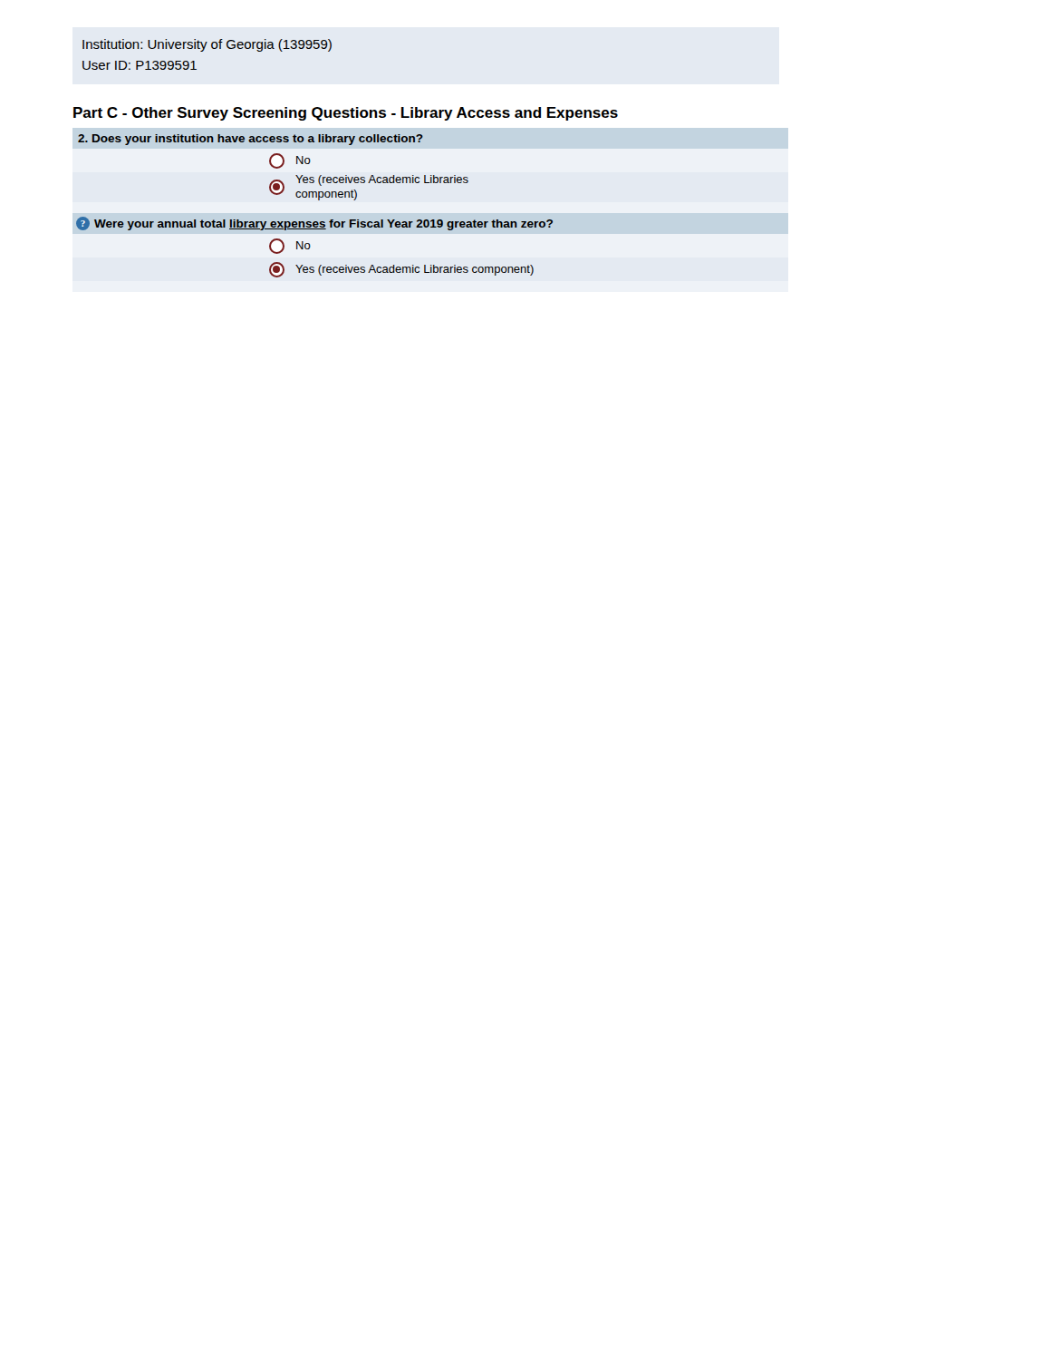Institution: University of Georgia (139959)
User ID: P1399591
Part C - Other Survey Screening Questions - Library Access and Expenses
| 2. Does your institution have access to a library collection? |
| | | | No |
| | | | Yes (receives Academic Libraries component) |
| ? Were your annual total library expenses for Fiscal Year 2019 greater than zero? |
| | | | No |
| | | | Yes (receives Academic Libraries component) |